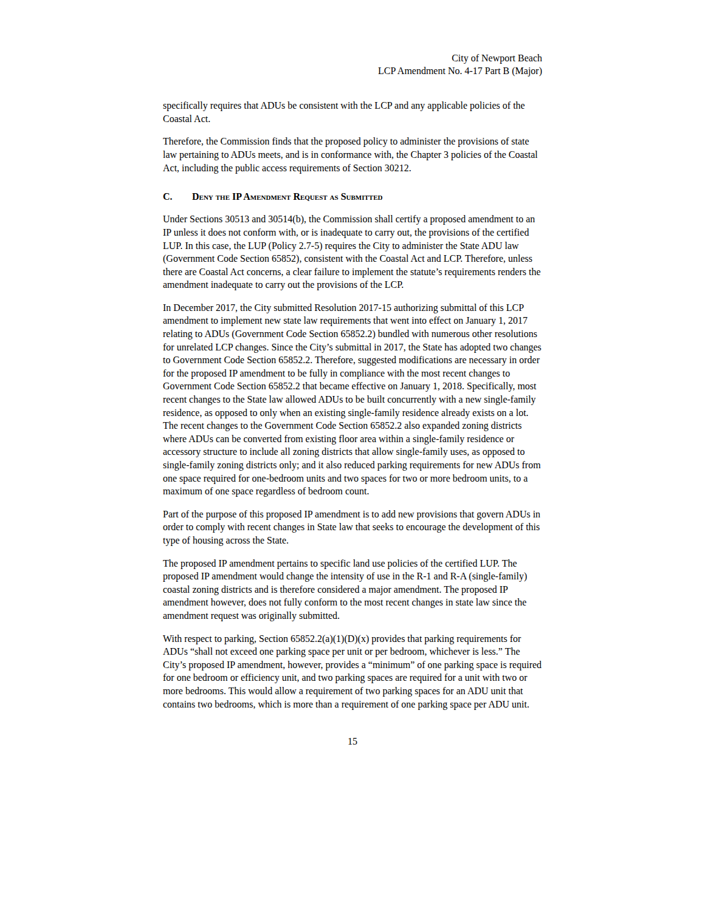City of Newport Beach
LCP Amendment No. 4-17 Part B (Major)
specifically requires that ADUs be consistent with the LCP and any applicable policies of the Coastal Act.
Therefore, the Commission finds that the proposed policy to administer the provisions of state law pertaining to ADUs meets, and is in conformance with, the Chapter 3 policies of the Coastal Act, including the public access requirements of Section 30212.
C. Deny the IP Amendment Request as Submitted
Under Sections 30513 and 30514(b), the Commission shall certify a proposed amendment to an IP unless it does not conform with, or is inadequate to carry out, the provisions of the certified LUP. In this case, the LUP (Policy 2.7-5) requires the City to administer the State ADU law (Government Code Section 65852), consistent with the Coastal Act and LCP. Therefore, unless there are Coastal Act concerns, a clear failure to implement the statute’s requirements renders the amendment inadequate to carry out the provisions of the LCP.
In December 2017, the City submitted Resolution 2017-15 authorizing submittal of this LCP amendment to implement new state law requirements that went into effect on January 1, 2017 relating to ADUs (Government Code Section 65852.2) bundled with numerous other resolutions for unrelated LCP changes. Since the City’s submittal in 2017, the State has adopted two changes to Government Code Section 65852.2. Therefore, suggested modifications are necessary in order for the proposed IP amendment to be fully in compliance with the most recent changes to Government Code Section 65852.2 that became effective on January 1, 2018. Specifically, most recent changes to the State law allowed ADUs to be built concurrently with a new single-family residence, as opposed to only when an existing single-family residence already exists on a lot. The recent changes to the Government Code Section 65852.2 also expanded zoning districts where ADUs can be converted from existing floor area within a single-family residence or accessory structure to include all zoning districts that allow single-family uses, as opposed to single-family zoning districts only; and it also reduced parking requirements for new ADUs from one space required for one-bedroom units and two spaces for two or more bedroom units, to a maximum of one space regardless of bedroom count.
Part of the purpose of this proposed IP amendment is to add new provisions that govern ADUs in order to comply with recent changes in State law that seeks to encourage the development of this type of housing across the State.
The proposed IP amendment pertains to specific land use policies of the certified LUP. The proposed IP amendment would change the intensity of use in the R-1 and R-A (single-family) coastal zoning districts and is therefore considered a major amendment. The proposed IP amendment however, does not fully conform to the most recent changes in state law since the amendment request was originally submitted.
With respect to parking, Section 65852.2(a)(1)(D)(x) provides that parking requirements for ADUs “shall not exceed one parking space per unit or per bedroom, whichever is less.” The City’s proposed IP amendment, however, provides a “minimum” of one parking space is required for one bedroom or efficiency unit, and two parking spaces are required for a unit with two or more bedrooms. This would allow a requirement of two parking spaces for an ADU unit that contains two bedrooms, which is more than a requirement of one parking space per ADU unit.
15